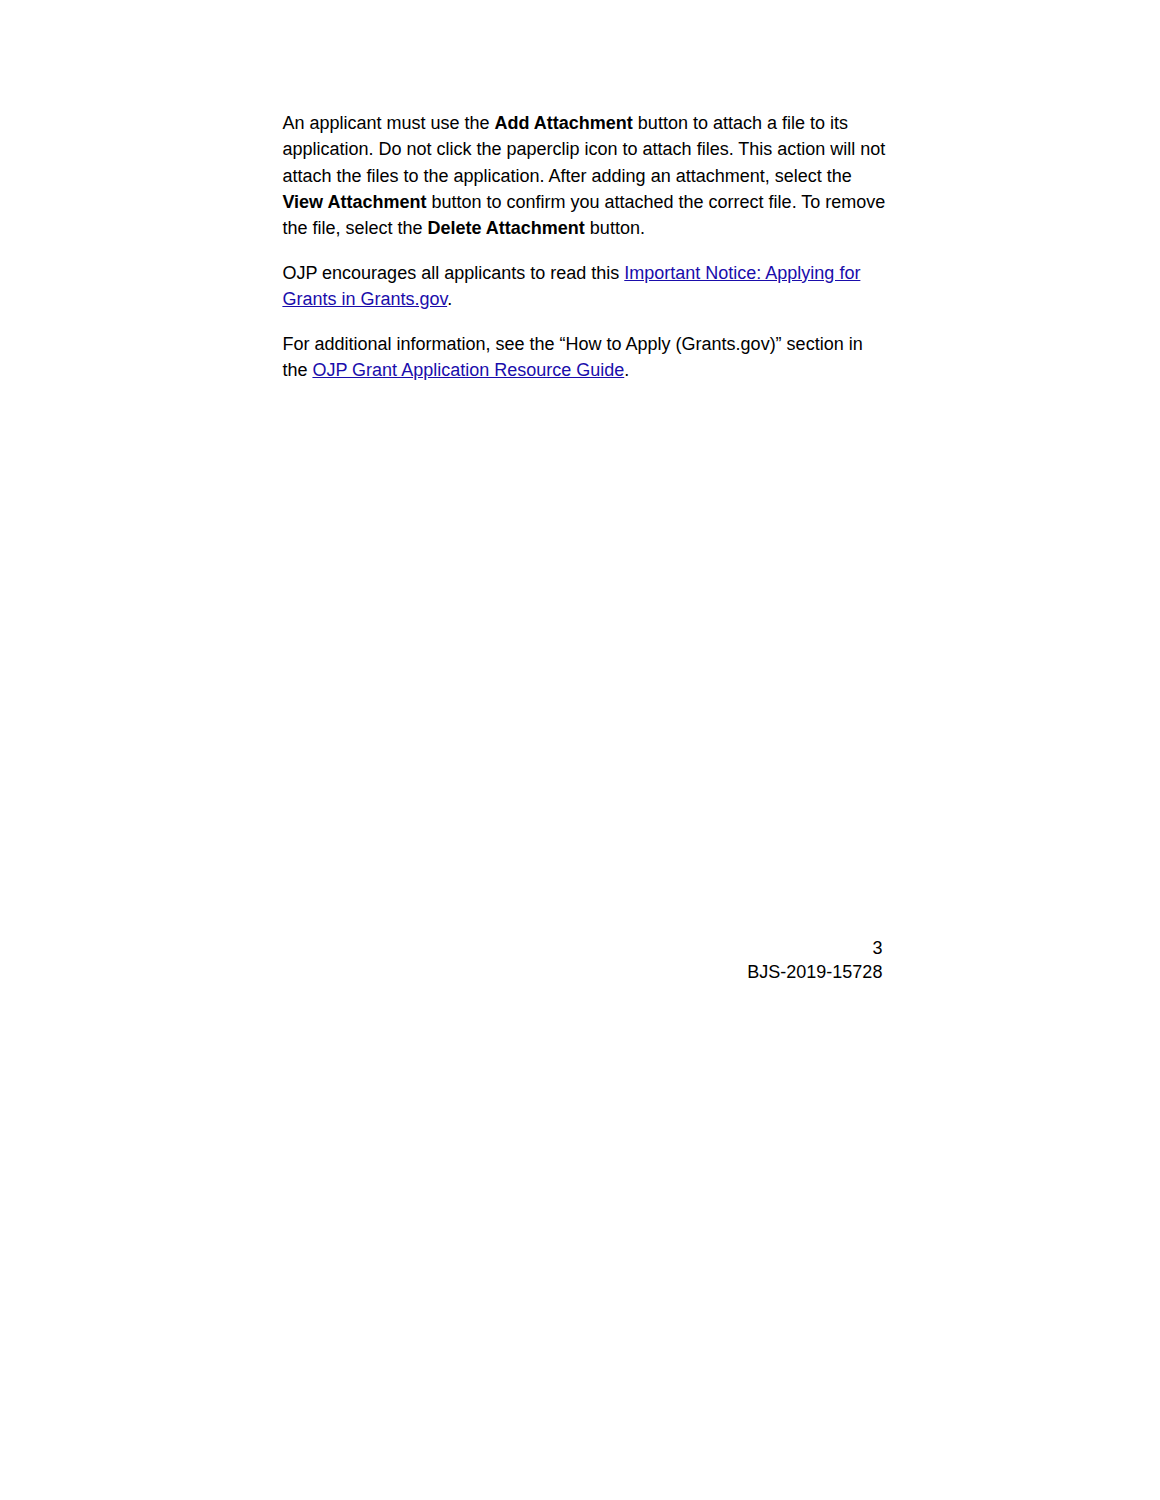An applicant must use the Add Attachment button to attach a file to its application. Do not click the paperclip icon to attach files. This action will not attach the files to the application. After adding an attachment, select the View Attachment button to confirm you attached the correct file. To remove the file, select the Delete Attachment button.
OJP encourages all applicants to read this Important Notice: Applying for Grants in Grants.gov.
For additional information, see the “How to Apply (Grants.gov)” section in the OJP Grant Application Resource Guide.
3
BJS-2019-15728